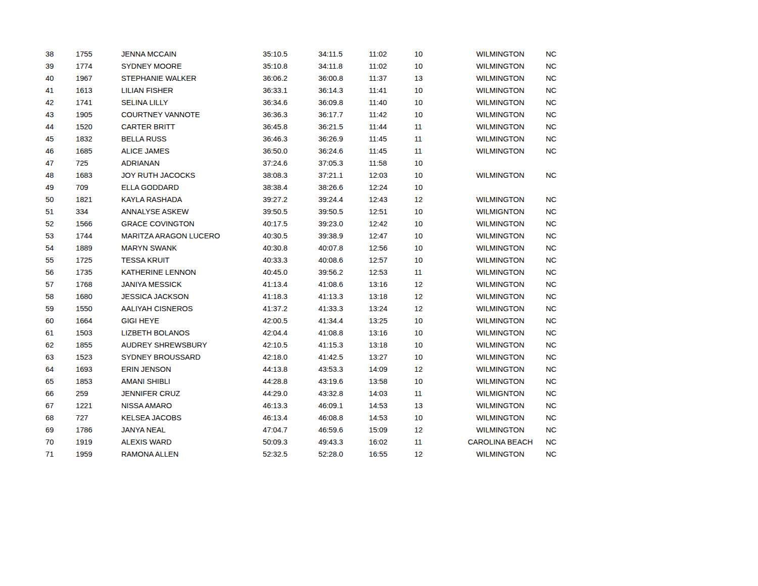| 38 | 1755 | JENNA MCCAIN | 35:10.5 | 34:11.5 | 11:02 | 10 | WILMINGTON | NC |
| 39 | 1774 | SYDNEY MOORE | 35:10.8 | 34:11.8 | 11:02 | 10 | WILMINGTON | NC |
| 40 | 1967 | STEPHANIE WALKER | 36:06.2 | 36:00.8 | 11:37 | 13 | WILMINGTON | NC |
| 41 | 1613 | LILIAN FISHER | 36:33.1 | 36:14.3 | 11:41 | 10 | WILMINGTON | NC |
| 42 | 1741 | SELINA LILLY | 36:34.6 | 36:09.8 | 11:40 | 10 | WILMINGTON | NC |
| 43 | 1905 | COURTNEY VANNOTE | 36:36.3 | 36:17.7 | 11:42 | 10 | WILMINGTON | NC |
| 44 | 1520 | CARTER BRITT | 36:45.8 | 36:21.5 | 11:44 | 11 | WILMINGTON | NC |
| 45 | 1832 | BELLA RUSS | 36:46.3 | 36:26.9 | 11:45 | 11 | WILMINGTON | NC |
| 46 | 1685 | ALICE JAMES | 36:50.0 | 36:24.6 | 11:45 | 11 | WILMINGTON | NC |
| 47 | 725 | ADRIANAN | 37:24.6 | 37:05.3 | 11:58 | 10 | | |
| 48 | 1683 | JOY RUTH JACOCKS | 38:08.3 | 37:21.1 | 12:03 | 10 | WILMINGTON | NC |
| 49 | 709 | ELLA GODDARD | 38:38.4 | 38:26.6 | 12:24 | 10 | | |
| 50 | 1821 | KAYLA RASHADA | 39:27.2 | 39:24.4 | 12:43 | 12 | WILMINGTON | NC |
| 51 | 334 | ANNALYSE ASKEW | 39:50.5 | 39:50.5 | 12:51 | 10 | WILMIGNTON | NC |
| 52 | 1566 | GRACE COVINGTON | 40:17.5 | 39:23.0 | 12:42 | 10 | WILMINGTON | NC |
| 53 | 1744 | MARITZA ARAGON LUCERO | 40:30.5 | 39:38.9 | 12:47 | 10 | WILMINGTON | NC |
| 54 | 1889 | MARYN SWANK | 40:30.8 | 40:07.8 | 12:56 | 10 | WILMINGTON | NC |
| 55 | 1725 | TESSA KRUIT | 40:33.3 | 40:08.6 | 12:57 | 10 | WILMINGTON | NC |
| 56 | 1735 | KATHERINE LENNON | 40:45.0 | 39:56.2 | 12:53 | 11 | WILMINGTON | NC |
| 57 | 1768 | JANIYA MESSICK | 41:13.4 | 41:08.6 | 13:16 | 12 | WILMINGTON | NC |
| 58 | 1680 | JESSICA JACKSON | 41:18.3 | 41:13.3 | 13:18 | 12 | WILMINGTON | NC |
| 59 | 1550 | AALIYAH CISNEROS | 41:37.2 | 41:33.3 | 13:24 | 12 | WILMINGTON | NC |
| 60 | 1664 | GIGI HEYE | 42:00.5 | 41:34.4 | 13:25 | 10 | WILMINGTON | NC |
| 61 | 1503 | LIZBETH BOLANOS | 42:04.4 | 41:08.8 | 13:16 | 10 | WILMINGTON | NC |
| 62 | 1855 | AUDREY SHREWSBURY | 42:10.5 | 41:15.3 | 13:18 | 10 | WILMINGTON | NC |
| 63 | 1523 | SYDNEY BROUSSARD | 42:18.0 | 41:42.5 | 13:27 | 10 | WILMINGTON | NC |
| 64 | 1693 | ERIN JENSON | 44:13.8 | 43:53.3 | 14:09 | 12 | WILMINGTON | NC |
| 65 | 1853 | AMANI SHIBLI | 44:28.8 | 43:19.6 | 13:58 | 10 | WILMINGTON | NC |
| 66 | 259 | JENNIFER CRUZ | 44:29.0 | 43:32.8 | 14:03 | 11 | WILMIGNTON | NC |
| 67 | 1221 | NISSA AMARO | 46:13.3 | 46:09.1 | 14:53 | 13 | WILMINGTON | NC |
| 68 | 727 | KELSEA JACOBS | 46:13.4 | 46:08.8 | 14:53 | 10 | WILMINGTON | NC |
| 69 | 1786 | JANYA NEAL | 47:04.7 | 46:59.6 | 15:09 | 12 | WILMINGTON | NC |
| 70 | 1919 | ALEXIS WARD | 50:09.3 | 49:43.3 | 16:02 | 11 | CAROLINA BEACH | NC |
| 71 | 1959 | RAMONA ALLEN | 52:32.5 | 52:28.0 | 16:55 | 12 | WILMINGTON | NC |